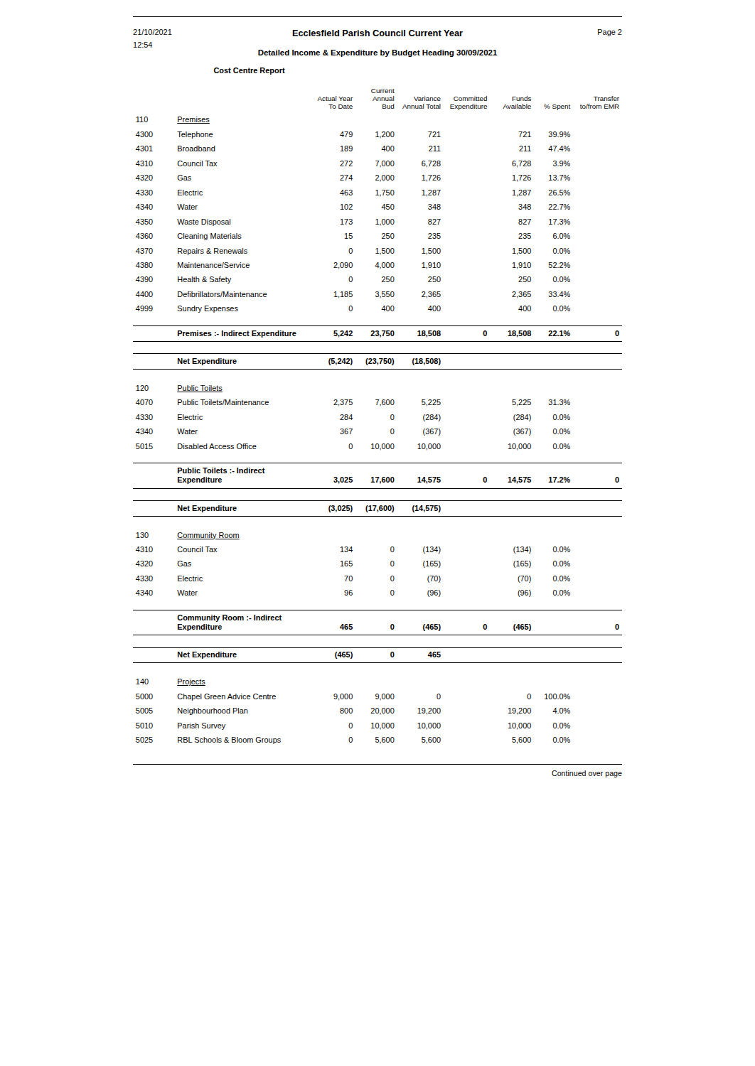21/10/2021
12:54
Ecclesfield Parish Council Current Year
Detailed Income & Expenditure by Budget Heading 30/09/2021
Cost Centre Report
Page 2
| | | Actual Year To Date | Current Annual Bud | Variance Annual Total | Committed Expenditure | Funds Available | % Spent | Transfer to/from EMR |
| --- | --- | --- | --- | --- | --- | --- | --- | --- |
| 110 | Premises | |
| 4300 | Telephone | 479 | 1,200 | 721 | | 721 | 39.9% | |
| 4301 | Broadband | 189 | 400 | 211 | | 211 | 47.4% | |
| 4310 | Council Tax | 272 | 7,000 | 6,728 | | 6,728 | 3.9% | |
| 4320 | Gas | 274 | 2,000 | 1,726 | | 1,726 | 13.7% | |
| 4330 | Electric | 463 | 1,750 | 1,287 | | 1,287 | 26.5% | |
| 4340 | Water | 102 | 450 | 348 | | 348 | 22.7% | |
| 4350 | Waste Disposal | 173 | 1,000 | 827 | | 827 | 17.3% | |
| 4360 | Cleaning Materials | 15 | 250 | 235 | | 235 | 6.0% | |
| 4370 | Repairs & Renewals | 0 | 1,500 | 1,500 | | 1,500 | 0.0% | |
| 4380 | Maintenance/Service | 2,090 | 4,000 | 1,910 | | 1,910 | 52.2% | |
| 4390 | Health & Safety | 0 | 250 | 250 | | 250 | 0.0% | |
| 4400 | Defibrillators/Maintenance | 1,185 | 3,550 | 2,365 | | 2,365 | 33.4% | |
| 4999 | Sundry Expenses | 0 | 400 | 400 | | 400 | 0.0% | |
| | Premises :- Indirect Expenditure | 5,242 | 23,750 | 18,508 | 0 | 18,508 | 22.1% | 0 |
| | Net Expenditure | (5,242) | (23,750) | (18,508) | | | | |
| 120 | Public Toilets | |
| 4070 | Public Toilets/Maintenance | 2,375 | 7,600 | 5,225 | | 5,225 | 31.3% | |
| 4330 | Electric | 284 | 0 | (284) | | (284) | 0.0% | |
| 4340 | Water | 367 | 0 | (367) | | (367) | 0.0% | |
| 5015 | Disabled Access Office | 0 | 10,000 | 10,000 | | 10,000 | 0.0% | |
| | Public Toilets :- Indirect Expenditure | 3,025 | 17,600 | 14,575 | 0 | 14,575 | 17.2% | 0 |
| | Net Expenditure | (3,025) | (17,600) | (14,575) | | | | |
| 130 | Community Room | |
| 4310 | Council Tax | 134 | 0 | (134) | | (134) | 0.0% | |
| 4320 | Gas | 165 | 0 | (165) | | (165) | 0.0% | |
| 4330 | Electric | 70 | 0 | (70) | | (70) | 0.0% | |
| 4340 | Water | 96 | 0 | (96) | | (96) | 0.0% | |
| | Community Room :- Indirect Expenditure | 465 | 0 | (465) | 0 | (465) | | 0 |
| | Net Expenditure | (465) | 0 | 465 | | | | |
| 140 | Projects | |
| 5000 | Chapel Green Advice Centre | 9,000 | 9,000 | 0 | | 0 | 100.0% | |
| 5005 | Neighbourhood Plan | 800 | 20,000 | 19,200 | | 19,200 | 4.0% | |
| 5010 | Parish Survey | 0 | 10,000 | 10,000 | | 10,000 | 0.0% | |
| 5025 | RBL Schools & Bloom Groups | 0 | 5,600 | 5,600 | | 5,600 | 0.0% | |
Continued over page